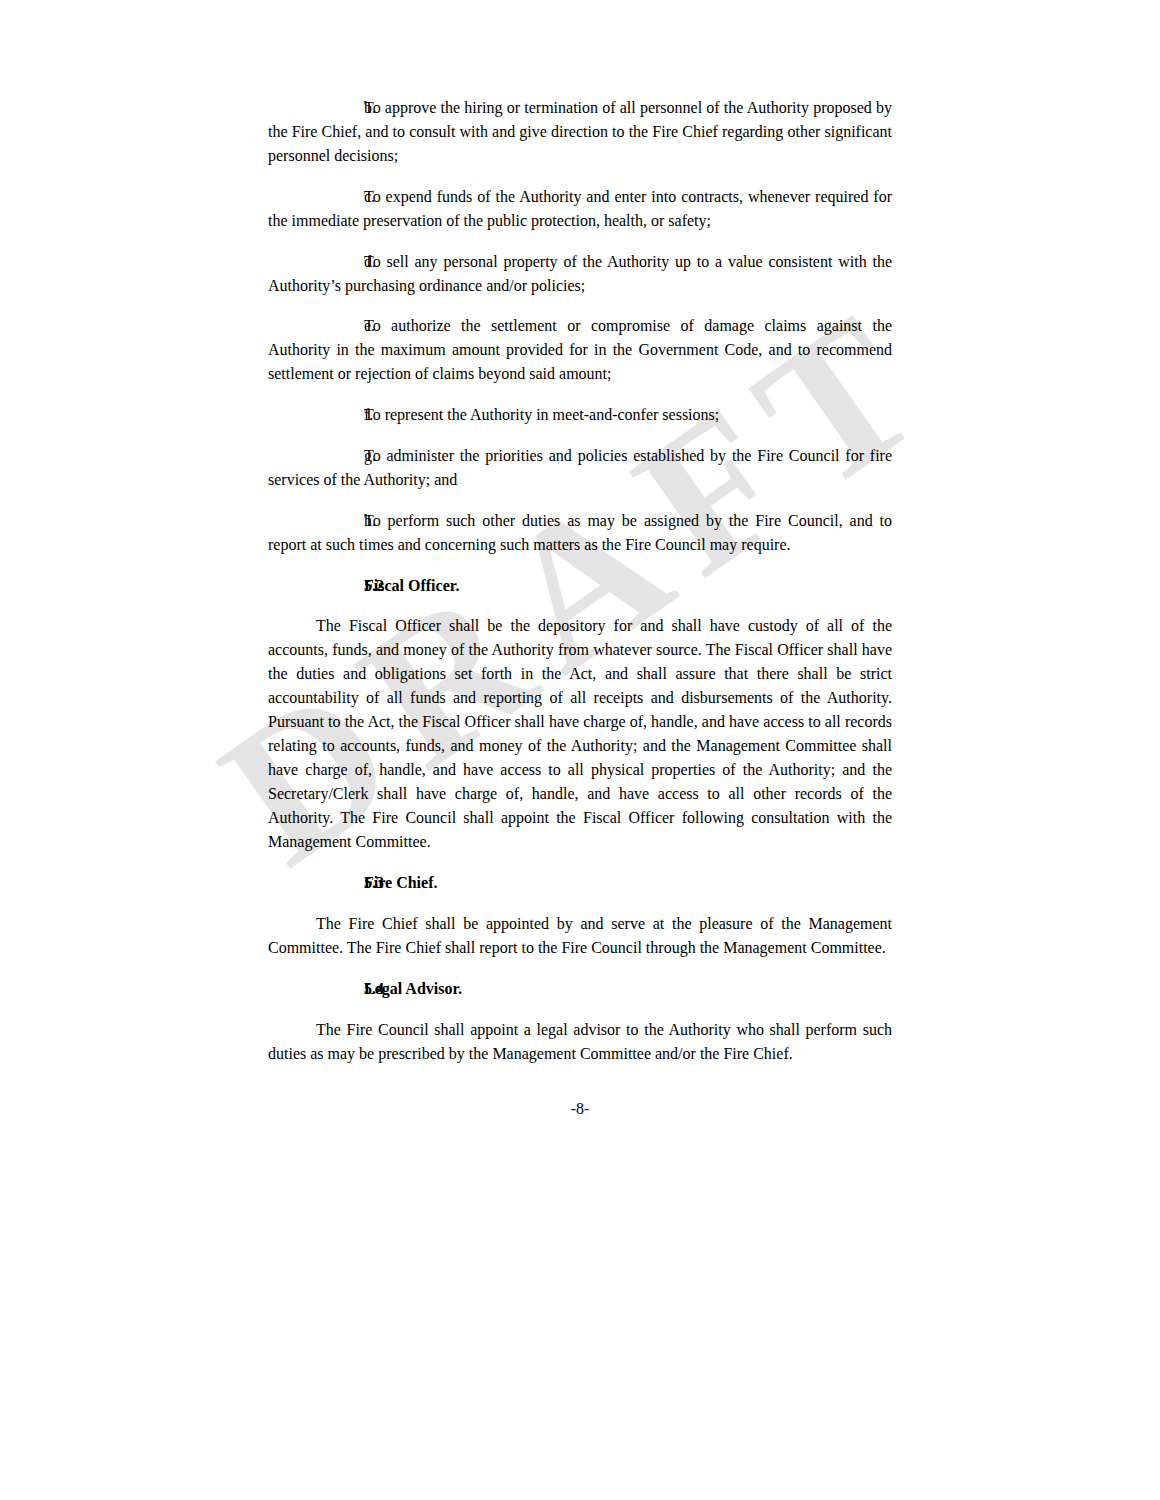DRAFT
b. To approve the hiring or termination of all personnel of the Authority proposed by the Fire Chief, and to consult with and give direction to the Fire Chief regarding other significant personnel decisions;
c. To expend funds of the Authority and enter into contracts, whenever required for the immediate preservation of the public protection, health, or safety;
d. To sell any personal property of the Authority up to a value consistent with the Authority’s purchasing ordinance and/or policies;
e. To authorize the settlement or compromise of damage claims against the Authority in the maximum amount provided for in the Government Code, and to recommend settlement or rejection of claims beyond said amount;
f. To represent the Authority in meet-and-confer sessions;
g. To administer the priorities and policies established by the Fire Council for fire services of the Authority; and
h. To perform such other duties as may be assigned by the Fire Council, and to report at such times and concerning such matters as the Fire Council may require.
5.2 Fiscal Officer.
The Fiscal Officer shall be the depository for and shall have custody of all of the accounts, funds, and money of the Authority from whatever source. The Fiscal Officer shall have the duties and obligations set forth in the Act, and shall assure that there shall be strict accountability of all funds and reporting of all receipts and disbursements of the Authority. Pursuant to the Act, the Fiscal Officer shall have charge of, handle, and have access to all records relating to accounts, funds, and money of the Authority; and the Management Committee shall have charge of, handle, and have access to all physical properties of the Authority; and the Secretary/Clerk shall have charge of, handle, and have access to all other records of the Authority. The Fire Council shall appoint the Fiscal Officer following consultation with the Management Committee.
5.3 Fire Chief.
The Fire Chief shall be appointed by and serve at the pleasure of the Management Committee. The Fire Chief shall report to the Fire Council through the Management Committee.
5.4 Legal Advisor.
The Fire Council shall appoint a legal advisor to the Authority who shall perform such duties as may be prescribed by the Management Committee and/or the Fire Chief.
-8-